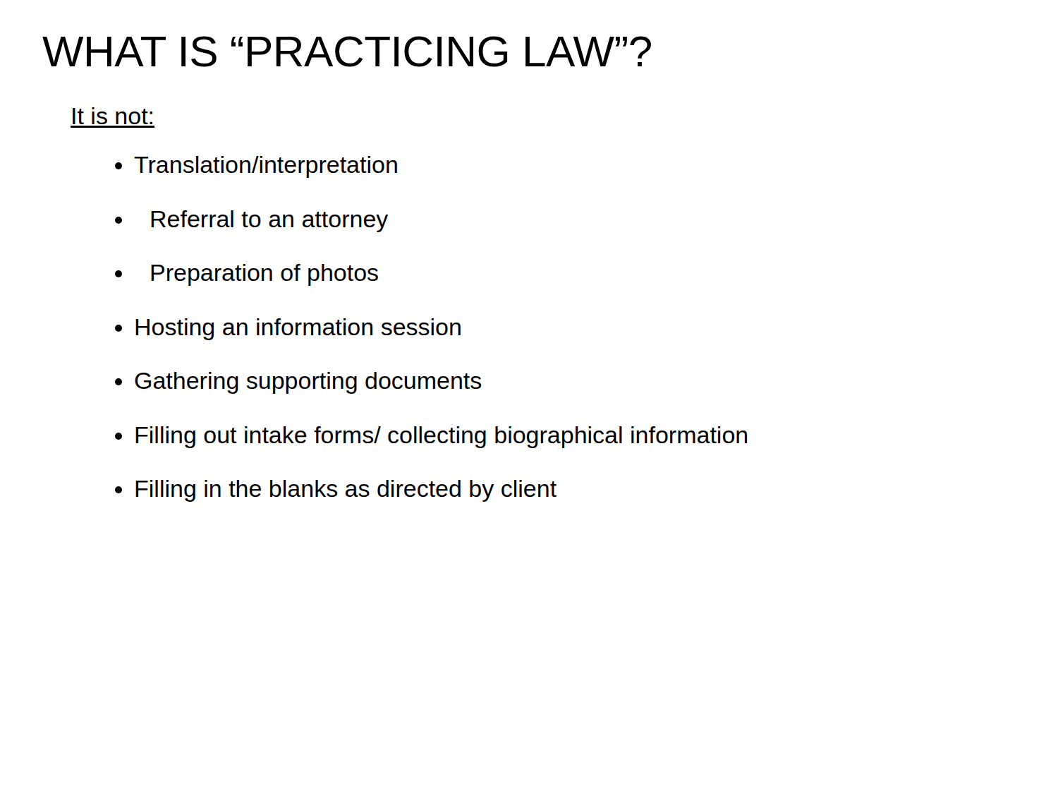WHAT IS “PRACTICING LAW”?
It is not:
Translation/interpretation
Referral to an attorney
Preparation of photos
Hosting an information session
Gathering supporting documents
Filling out intake forms/ collecting biographical information
Filling in the blanks as directed by client